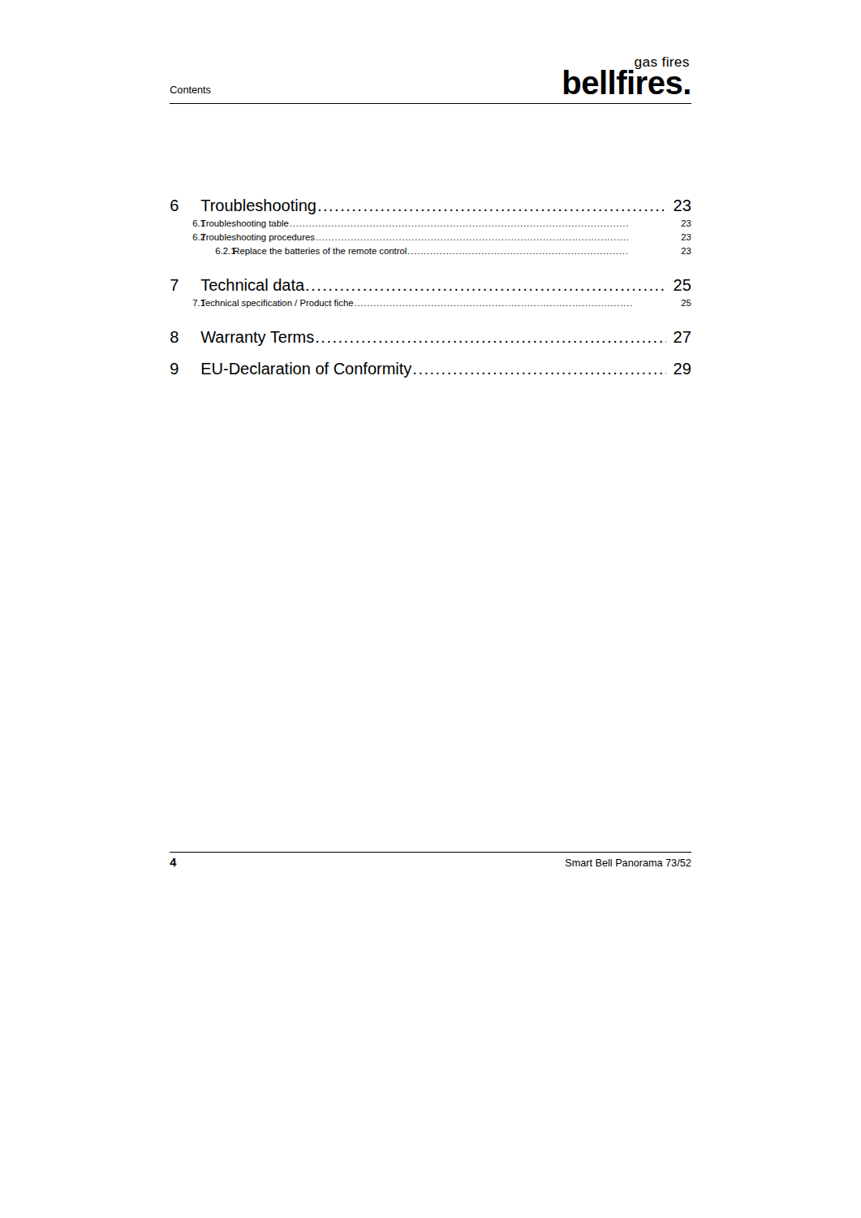Contents
gas fires
bellfires.
6
Troubleshooting ..................................................................................... 23
6.1
Troubleshooting table .......................................................................................................... 23
6.2
Troubleshooting procedures .................................................................................................. 23
6.2.1
Replace the batteries of the remote control ..................................................................... 23
7
Technical data .......................................................................................... 25
7.1
Technical specification / Product fiche ....................................................................................... 25
8
Warranty Terms ..................................................................................... 27
9
EU-Declaration of Conformity ............................................................. 29
4
Smart Bell Panorama 73/52